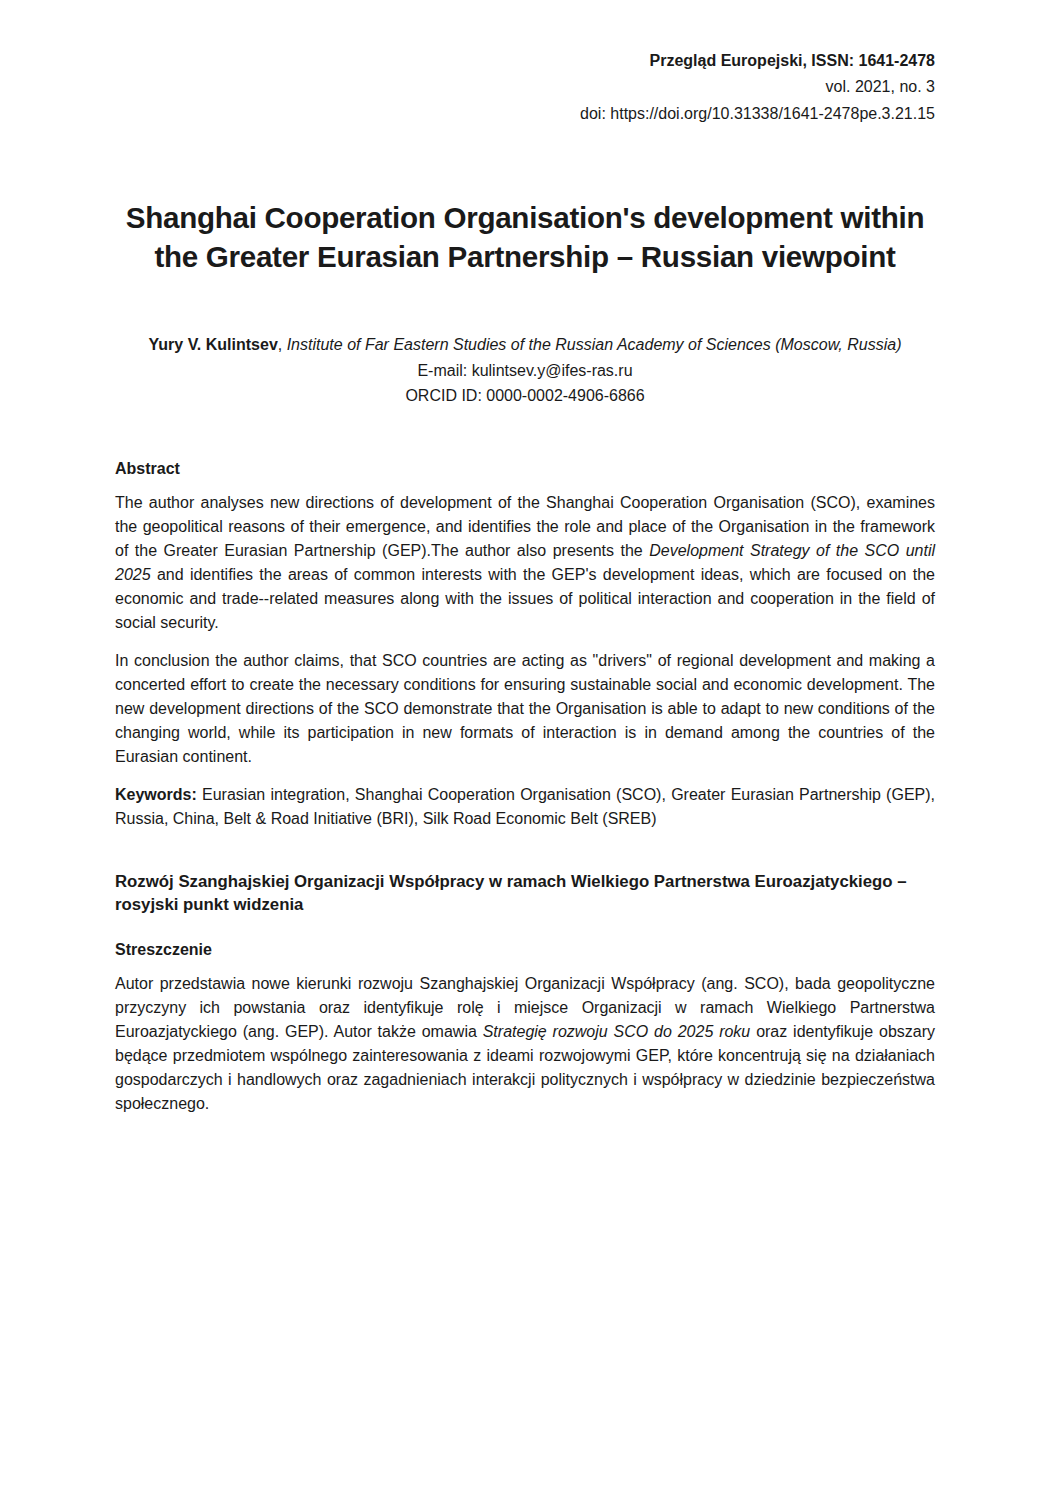Przegląd Europejski, ISSN: 1641-2478
vol. 2021, no. 3
doi: https://doi.org/10.31338/1641-2478pe.3.21.15
Shanghai Cooperation Organisation's development within the Greater Eurasian Partnership – Russian viewpoint
Yury V. Kulintsev, Institute of Far Eastern Studies of the Russian Academy of Sciences (Moscow, Russia)
E-mail: kulintsev.y@ifes-ras.ru
ORCID ID: 0000-0002-4906-6866
Abstract
The author analyses new directions of development of the Shanghai Cooperation Organisation (SCO), examines the geopolitical reasons of their emergence, and identifies the role and place of the Organisation in the framework of the Greater Eurasian Partnership (GEP).The author also presents the Development Strategy of the SCO until 2025 and identifies the areas of common interests with the GEP's development ideas, which are focused on the economic and trade--related measures along with the issues of political interaction and cooperation in the field of social security.
In conclusion the author claims, that SCO countries are acting as "drivers" of regional development and making a concerted effort to create the necessary conditions for ensuring sustainable social and economic development. The new development directions of the SCO demonstrate that the Organisation is able to adapt to new conditions of the changing world, while its participation in new formats of interaction is in demand among the countries of the Eurasian continent.
Keywords: Eurasian integration, Shanghai Cooperation Organisation (SCO), Greater Eurasian Partnership (GEP), Russia, China, Belt & Road Initiative (BRI), Silk Road Economic Belt (SREB)
Rozwój Szanghajskiej Organizacji Współpracy w ramach Wielkiego Partnerstwa Euroazjatyckiego – rosyjski punkt widzenia
Streszczenie
Autor przedstawia nowe kierunki rozwoju Szanghajskiej Organizacji Współpracy (ang. SCO), bada geopolityczne przyczyny ich powstania oraz identyfikuje rolę i miejsce Organizacji w ramach Wielkiego Partnerstwa Euroazjatyckiego (ang. GEP). Autor także omawia Strategię rozwoju SCO do 2025 roku oraz identyfikuje obszary będące przedmiotem wspólnego zainteresowania z ideami rozwojowymi GEP, które koncentrują się na działaniach gospodarczych i handlowych oraz zagadnieniach interakcji politycznych i współpracy w dziedzinie bezpieczeństwa społecznego.